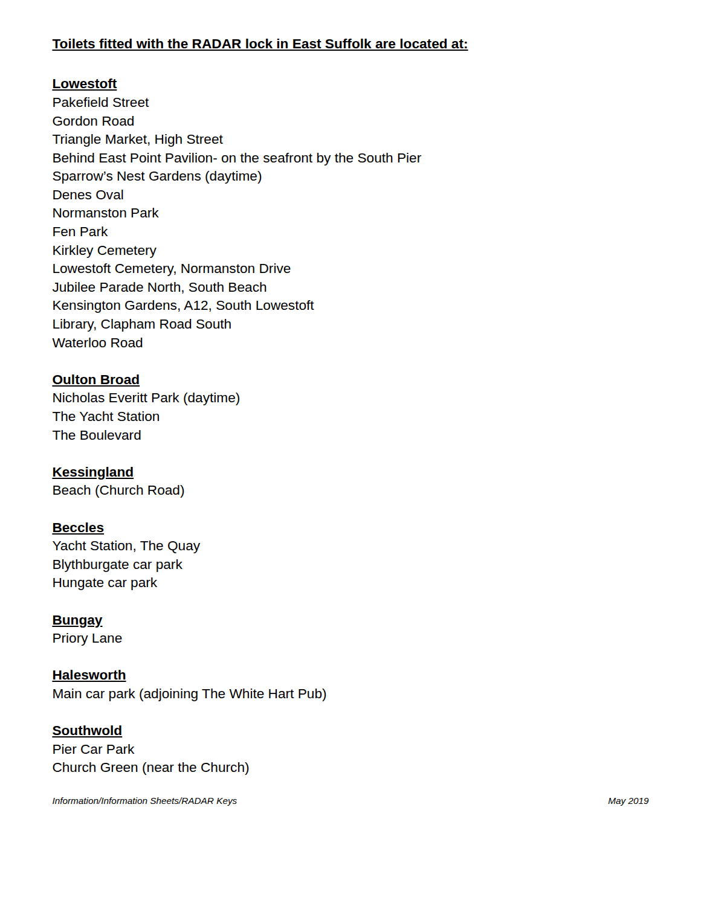Toilets fitted with the RADAR lock in East Suffolk are located at:
Lowestoft
Pakefield Street
Gordon Road
Triangle Market, High Street
Behind East Point Pavilion- on the seafront by the South Pier
Sparrow’s Nest Gardens (daytime)
Denes Oval
Normanston Park
Fen Park
Kirkley Cemetery
Lowestoft Cemetery, Normanston Drive
Jubilee Parade North, South Beach
Kensington Gardens, A12, South Lowestoft
Library, Clapham Road South
Waterloo Road
Oulton Broad
Nicholas Everitt Park (daytime)
The Yacht Station
The Boulevard
Kessingland
Beach (Church Road)
Beccles
Yacht Station, The Quay
Blythburgate car park
Hungate car park
Bungay
Priory Lane
Halesworth
Main car park (adjoining The White Hart Pub)
Southwold
Pier Car Park
Church Green (near the Church)
Information/Information Sheets/RADAR Keys May 2019